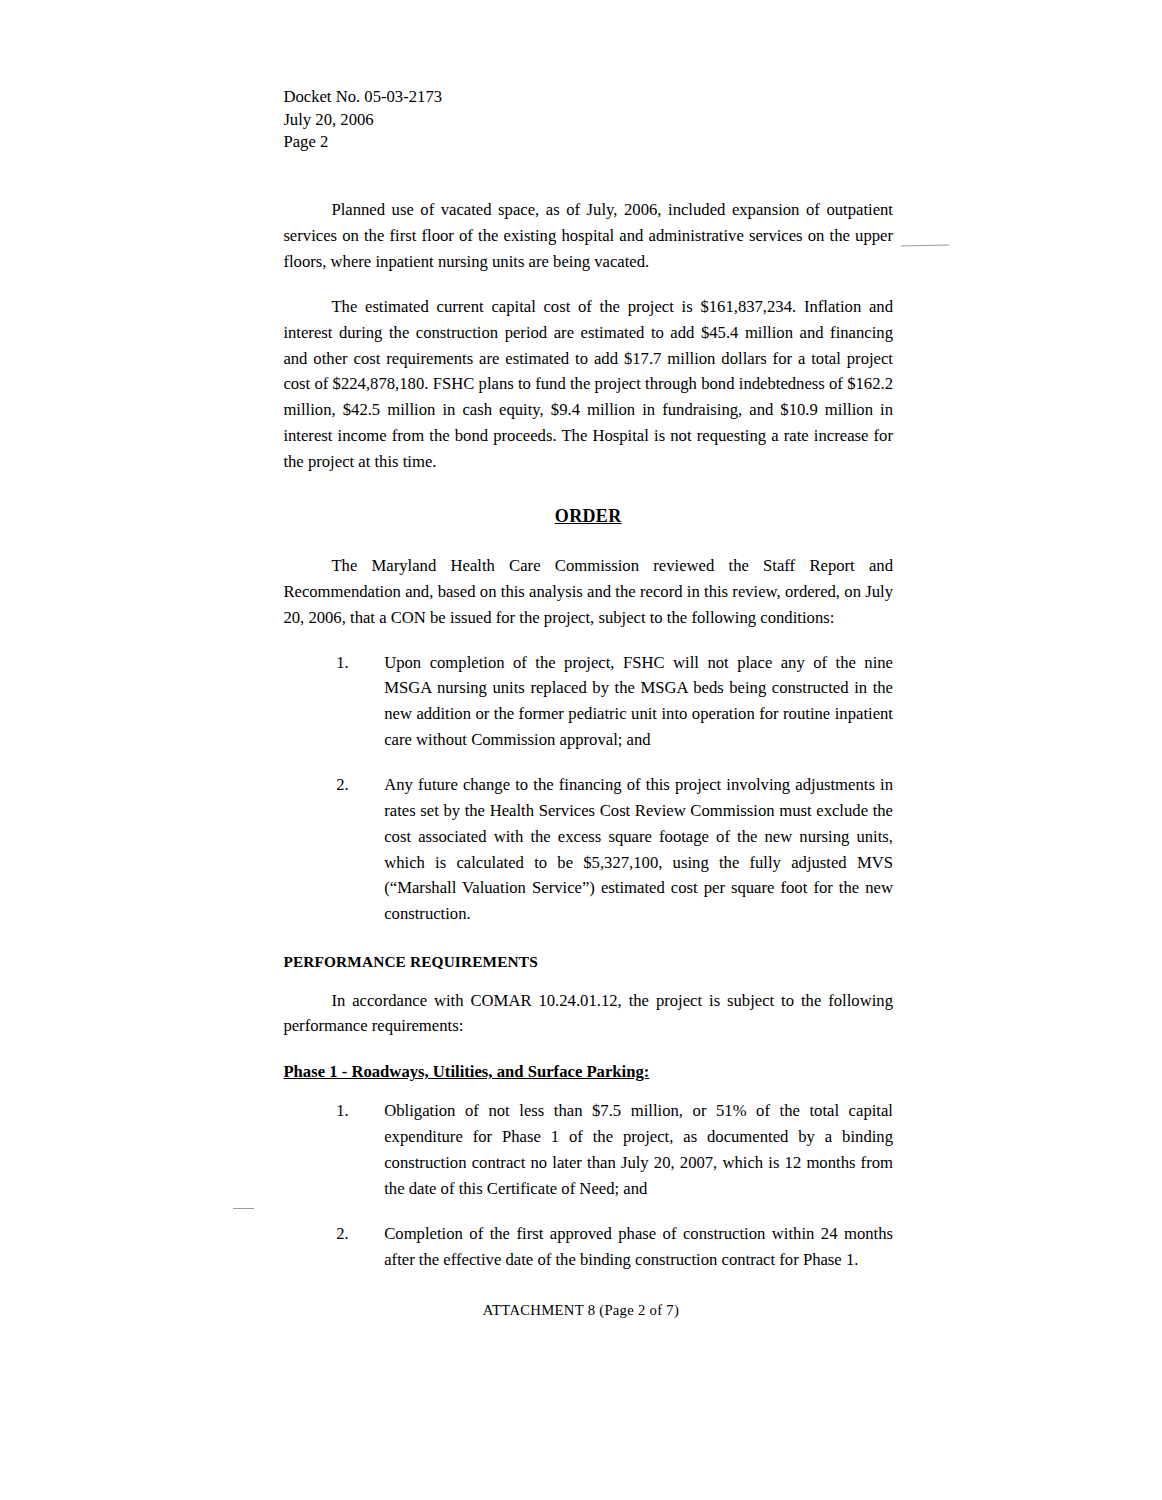Docket No. 05-03-2173
July 20, 2006
Page 2
Planned use of vacated space, as of July, 2006, included expansion of outpatient services on the first floor of the existing hospital and administrative services on the upper floors, where inpatient nursing units are being vacated.
The estimated current capital cost of the project is $161,837,234. Inflation and interest during the construction period are estimated to add $45.4 million and financing and other cost requirements are estimated to add $17.7 million dollars for a total project cost of $224,878,180. FSHC plans to fund the project through bond indebtedness of $162.2 million, $42.5 million in cash equity, $9.4 million in fundraising, and $10.9 million in interest income from the bond proceeds. The Hospital is not requesting a rate increase for the project at this time.
ORDER
The Maryland Health Care Commission reviewed the Staff Report and Recommendation and, based on this analysis and the record in this review, ordered, on July 20, 2006, that a CON be issued for the project, subject to the following conditions:
Upon completion of the project, FSHC will not place any of the nine MSGA nursing units replaced by the MSGA beds being constructed in the new addition or the former pediatric unit into operation for routine inpatient care without Commission approval; and
Any future change to the financing of this project involving adjustments in rates set by the Health Services Cost Review Commission must exclude the cost associated with the excess square footage of the new nursing units, which is calculated to be $5,327,100, using the fully adjusted MVS (“Marshall Valuation Service”) estimated cost per square foot for the new construction.
Performance Requirements
In accordance with COMAR 10.24.01.12, the project is subject to the following performance requirements:
Phase 1 - Roadways, Utilities, and Surface Parking:
Obligation of not less than $7.5 million, or 51% of the total capital expenditure for Phase 1 of the project, as documented by a binding construction contract no later than July 20, 2007, which is 12 months from the date of this Certificate of Need; and
Completion of the first approved phase of construction within 24 months after the effective date of the binding construction contract for Phase 1.
ATTACHMENT 8 (Page 2 of 7)